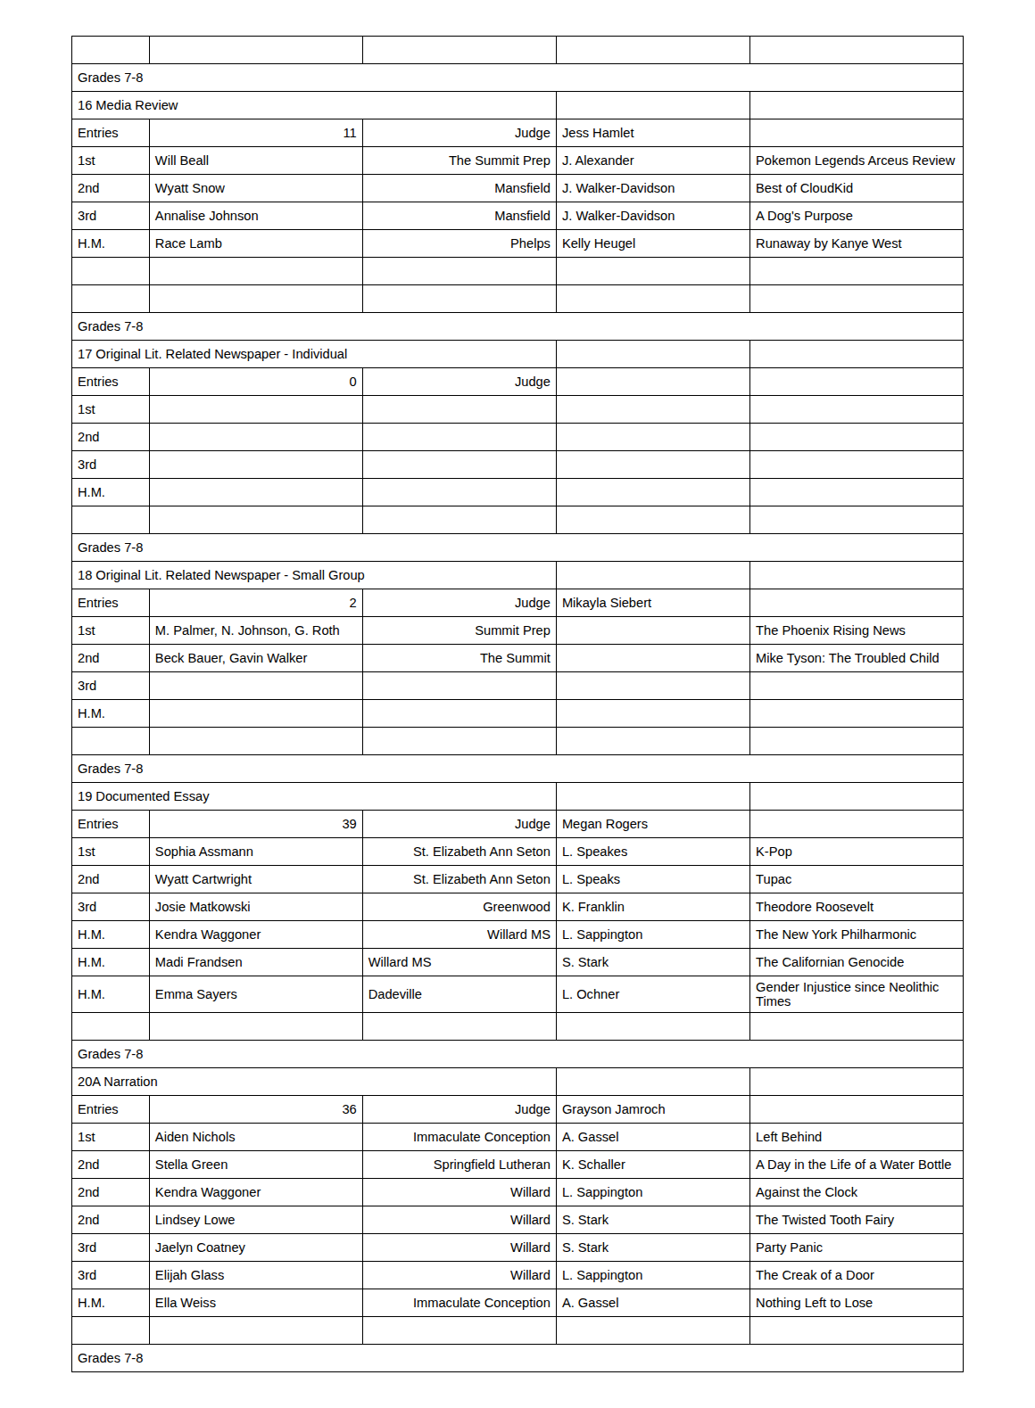| Grades 7-8 |
| 16 Media Review | | |
| Entries | 11 | Judge | Jess Hamlet | |
| 1st | Will Beall | The Summit Prep | J. Alexander | Pokemon Legends Arceus Review |
| 2nd | Wyatt Snow | Mansfield | J. Walker-Davidson | Best of CloudKid |
| 3rd | Annalise Johnson | Mansfield | J. Walker-Davidson | A Dog's Purpose |
| H.M. | Race Lamb | Phelps | Kelly Heugel | Runaway by Kanye West |
| Grades 7-8 |
| 17 Original Lit. Related Newspaper - Individual | | |
| Entries | 0 | Judge | | |
| 1st | | | | |
| 2nd | | | | |
| 3rd | | | | |
| H.M. | | | | |
| Grades 7-8 |
| 18 Original Lit. Related Newspaper - Small Group | | |
| Entries | 2 | Judge | Mikayla Siebert | |
| 1st | M. Palmer, N. Johnson, G. Roth | Summit Prep | | The Phoenix Rising News |
| 2nd | Beck Bauer, Gavin Walker | The Summit | | Mike Tyson: The Troubled Child |
| 3rd | | | | |
| H.M. | | | | |
| Grades 7-8 |
| 19 Documented Essay | | |
| Entries | 39 | Judge | Megan Rogers | |
| 1st | Sophia Assmann | St. Elizabeth Ann Seton | L. Speakes | K-Pop |
| 2nd | Wyatt Cartwright | St. Elizabeth Ann Seton | L. Speaks | Tupac |
| 3rd | Josie Matkowski | Greenwood | K. Franklin | Theodore Roosevelt |
| H.M. | Kendra Waggoner | Willard MS | L. Sappington | The New York Philharmonic |
| H.M. | Madi Frandsen | Willard MS | S. Stark | The Californian Genocide |
| H.M. | Emma Sayers | Dadeville | L. Ochner | Gender Injustice since Neolithic Times |
| Grades 7-8 |
| 20A Narration | | |
| Entries | 36 | Judge | Grayson Jamroch | |
| 1st | Aiden Nichols | Immaculate Conception | A. Gassel | Left Behind |
| 2nd | Stella Green | Springfield Lutheran | K. Schaller | A Day in the Life of a Water Bottle |
| 2nd | Kendra Waggoner | Willard | L. Sappington | Against the Clock |
| 2nd | Lindsey Lowe | Willard | S. Stark | The Twisted Tooth Fairy |
| 3rd | Jaelyn Coatney | Willard | S. Stark | Party Panic |
| 3rd | Elijah Glass | Willard | L. Sappington | The Creak of a Door |
| H.M. | Ella Weiss | Immaculate Conception | A. Gassel | Nothing Left to Lose |
| Grades 7-8 |